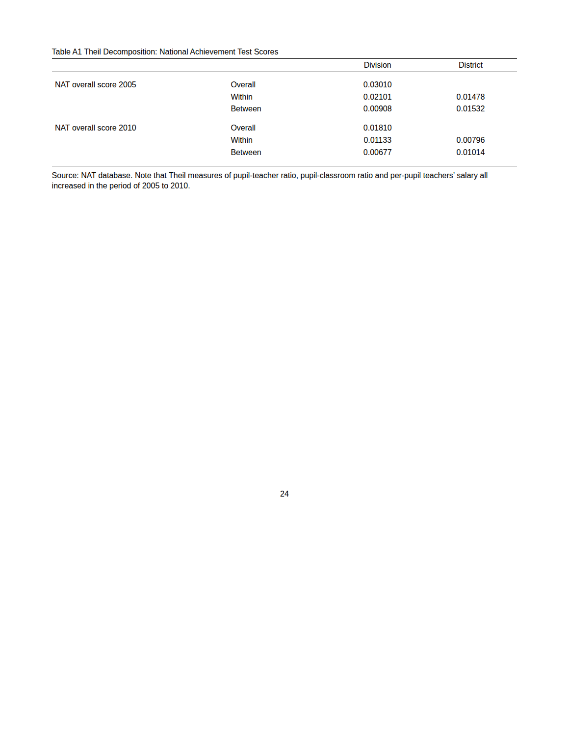Table A1 Theil Decomposition: National Achievement Test Scores
| | | Division | District |
| --- | --- | --- | --- |
| NAT overall score 2005 | Overall | 0.03010 | |
| | Within | 0.02101 | 0.01478 |
| | Between | 0.00908 | 0.01532 |
| NAT overall score 2010 | Overall | 0.01810 | |
| | Within | 0.01133 | 0.00796 |
| | Between | 0.00677 | 0.01014 |
Source: NAT database. Note that Theil measures of pupil-teacher ratio, pupil-classroom ratio and per-pupil teachers’ salary all increased in the period of 2005 to 2010.
24